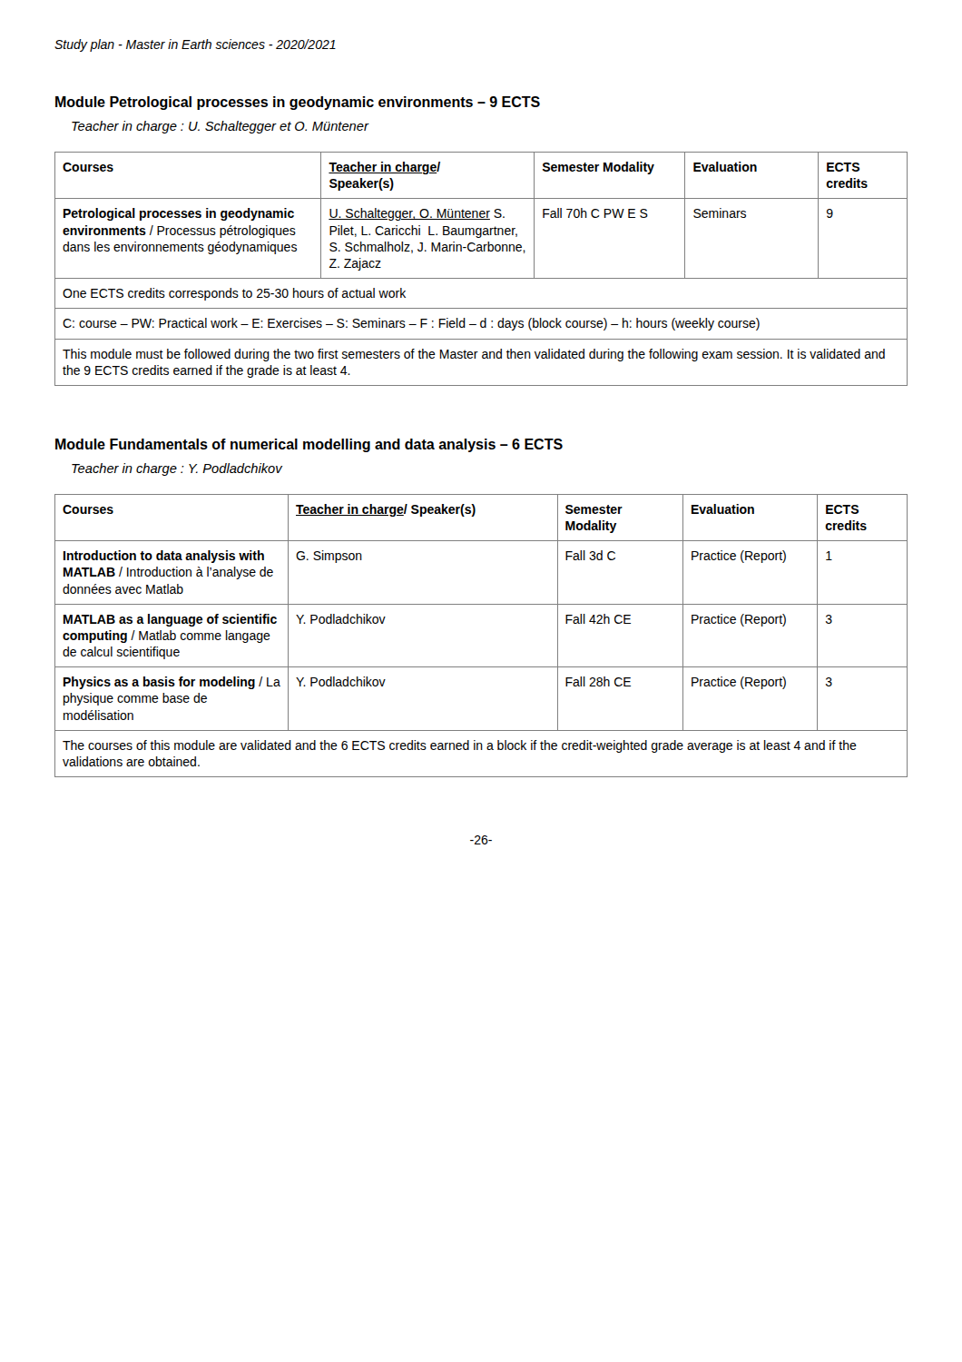Study plan - Master in Earth sciences - 2020/2021
Module Petrological processes in geodynamic environments – 9 ECTS
Teacher in charge : U. Schaltegger et O. Müntener
| Courses | Teacher in charge / Speaker(s) | Semester Modality | Evaluation | ECTS credits |
| --- | --- | --- | --- | --- |
| Petrological processes in geodynamic environments / Processus pétrologiques dans les environnements géodynamiques | U. Schaltegger, O. Müntener S. Pilet, L. Caricchi L. Baumgartner, S. Schmalholz, J. Marin-Carbonne, Z. Zajacz | Fall 70h C PW E S | Seminars | 9 |
| One ECTS credits corresponds to 25-30 hours of actual work |
| C: course – PW: Practical work – E: Exercises – S: Seminars – F : Field – d : days (block course) – h: hours (weekly course) |
| This module must be followed during the two first semesters of the Master and then validated during the following exam session. It is validated and the 9 ECTS credits earned if the grade is at least 4. |
Module Fundamentals of numerical modelling and data analysis – 6 ECTS
Teacher in charge : Y. Podladchikov
| Courses | Teacher in charge / Speaker(s) | Semester Modality | Evaluation | ECTS credits |
| --- | --- | --- | --- | --- |
| Introduction to data analysis with MATLAB / Introduction à l’analyse de données avec Matlab | G. Simpson | Fall 3d C | Practice (Report) | 1 |
| MATLAB as a language of scientific computing / Matlab comme langage de calcul scientifique | Y. Podladchikov | Fall 42h CE | Practice (Report) | 3 |
| Physics as a basis for modeling / La physique comme base de modélisation | Y. Podladchikov | Fall 28h CE | Practice (Report) | 3 |
| The courses of this module are validated and the 6 ECTS credits earned in a block if the credit-weighted grade average is at least 4 and if the validations are obtained. |
-26-